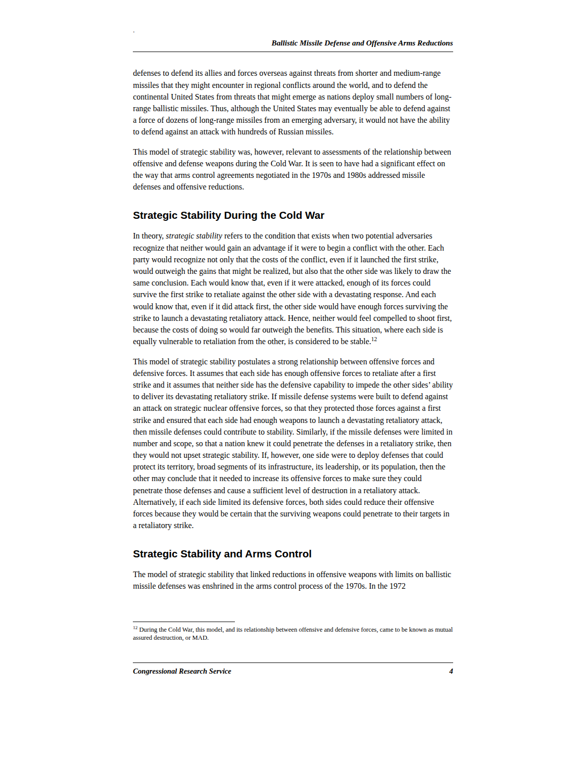.
Ballistic Missile Defense and Offensive Arms Reductions
defenses to defend its allies and forces overseas against threats from shorter and medium-range missiles that they might encounter in regional conflicts around the world, and to defend the continental United States from threats that might emerge as nations deploy small numbers of long-range ballistic missiles. Thus, although the United States may eventually be able to defend against a force of dozens of long-range missiles from an emerging adversary, it would not have the ability to defend against an attack with hundreds of Russian missiles.
This model of strategic stability was, however, relevant to assessments of the relationship between offensive and defense weapons during the Cold War. It is seen to have had a significant effect on the way that arms control agreements negotiated in the 1970s and 1980s addressed missile defenses and offensive reductions.
Strategic Stability During the Cold War
In theory, strategic stability refers to the condition that exists when two potential adversaries recognize that neither would gain an advantage if it were to begin a conflict with the other. Each party would recognize not only that the costs of the conflict, even if it launched the first strike, would outweigh the gains that might be realized, but also that the other side was likely to draw the same conclusion. Each would know that, even if it were attacked, enough of its forces could survive the first strike to retaliate against the other side with a devastating response. And each would know that, even if it did attack first, the other side would have enough forces surviving the strike to launch a devastating retaliatory attack. Hence, neither would feel compelled to shoot first, because the costs of doing so would far outweigh the benefits. This situation, where each side is equally vulnerable to retaliation from the other, is considered to be stable.12
This model of strategic stability postulates a strong relationship between offensive forces and defensive forces. It assumes that each side has enough offensive forces to retaliate after a first strike and it assumes that neither side has the defensive capability to impede the other sides’ ability to deliver its devastating retaliatory strike. If missile defense systems were built to defend against an attack on strategic nuclear offensive forces, so that they protected those forces against a first strike and ensured that each side had enough weapons to launch a devastating retaliatory attack, then missile defenses could contribute to stability. Similarly, if the missile defenses were limited in number and scope, so that a nation knew it could penetrate the defenses in a retaliatory strike, then they would not upset strategic stability. If, however, one side were to deploy defenses that could protect its territory, broad segments of its infrastructure, its leadership, or its population, then the other may conclude that it needed to increase its offensive forces to make sure they could penetrate those defenses and cause a sufficient level of destruction in a retaliatory attack. Alternatively, if each side limited its defensive forces, both sides could reduce their offensive forces because they would be certain that the surviving weapons could penetrate to their targets in a retaliatory strike.
Strategic Stability and Arms Control
The model of strategic stability that linked reductions in offensive weapons with limits on ballistic missile defenses was enshrined in the arms control process of the 1970s. In the 1972
12 During the Cold War, this model, and its relationship between offensive and defensive forces, came to be known as mutual assured destruction, or MAD.
Congressional Research Service 4